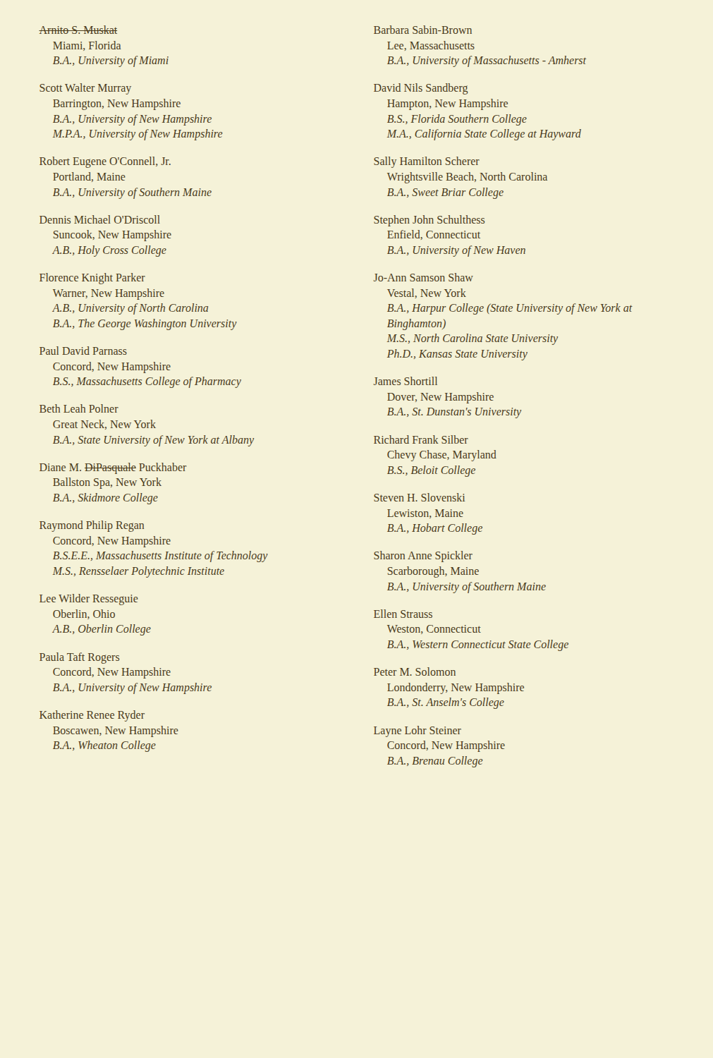Arnito S. Muskat Miami, Florida B.A., University of Miami
Scott Walter Murray Barrington, New Hampshire B.A., University of New Hampshire M.P.A., University of New Hampshire
Robert Eugene O'Connell, Jr. Portland, Maine B.A., University of Southern Maine
Dennis Michael O'Driscoll Suncook, New Hampshire A.B., Holy Cross College
Florence Knight Parker Warner, New Hampshire A.B., University of North Carolina B.A., The George Washington University
Paul David Parnass Concord, New Hampshire B.S., Massachusetts College of Pharmacy
Beth Leah Polner Great Neck, New York B.A., State University of New York at Albany
Diane M. DiPasquale Puckhaber Ballston Spa, New York B.A., Skidmore College
Raymond Philip Regan Concord, New Hampshire B.S.E.E., Massachusetts Institute of Technology M.S., Rensselaer Polytechnic Institute
Lee Wilder Resseguie Oberlin, Ohio A.B., Oberlin College
Paula Taft Rogers Concord, New Hampshire B.A., University of New Hampshire
Katherine Renee Ryder Boscawen, New Hampshire B.A., Wheaton College
Barbara Sabin-Brown Lee, Massachusetts B.A., University of Massachusetts - Amherst
David Nils Sandberg Hampton, New Hampshire B.S., Florida Southern College M.A., California State College at Hayward
Sally Hamilton Scherer Wrightsville Beach, North Carolina B.A., Sweet Briar College
Stephen John Schulthess Enfield, Connecticut B.A., University of New Haven
Jo-Ann Samson Shaw Vestal, New York B.A., Harpur College (State University of New York at Binghamton) M.S., North Carolina State University Ph.D., Kansas State University
James Shortill Dover, New Hampshire B.A., St. Dunstan's University
Richard Frank Silber Chevy Chase, Maryland B.S., Beloit College
Steven H. Slovenski Lewiston, Maine B.A., Hobart College
Sharon Anne Spickler Scarborough, Maine B.A., University of Southern Maine
Ellen Strauss Weston, Connecticut B.A., Western Connecticut State College
Peter M. Solomon Londonderry, New Hampshire B.A., St. Anselm's College
Layne Lohr Steiner Concord, New Hampshire B.A., Brenau College